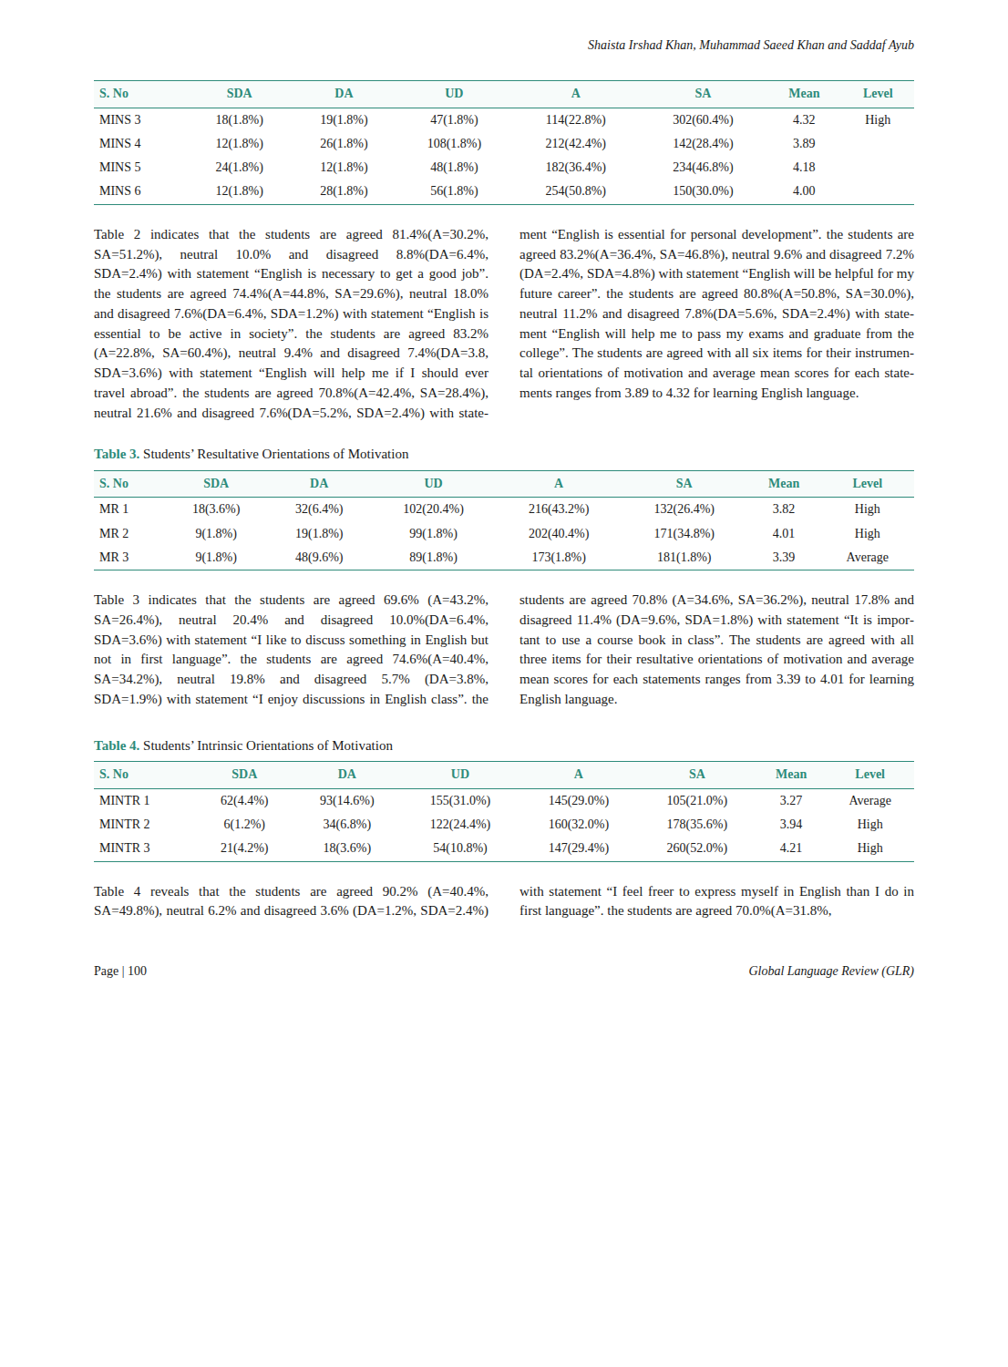Shaista Irshad Khan, Muhammad Saeed Khan and Saddaf Ayub
| S. No | SDA | DA | UD | A | SA | Mean | Level |
| --- | --- | --- | --- | --- | --- | --- | --- |
| MINS 3 | 18(1.8%) | 19(1.8%) | 47(1.8%) | 114(22.8%) | 302(60.4%) | 4.32 | High |
| MINS 4 | 12(1.8%) | 26(1.8%) | 108(1.8%) | 212(42.4%) | 142(28.4%) | 3.89 | |
| MINS 5 | 24(1.8%) | 12(1.8%) | 48(1.8%) | 182(36.4%) | 234(46.8%) | 4.18 | |
| MINS 6 | 12(1.8%) | 28(1.8%) | 56(1.8%) | 254(50.8%) | 150(30.0%) | 4.00 | |
Table 2 indicates that the students are agreed 81.4%(A=30.2%, SA=51.2%), neutral 10.0% and disagreed 8.8%(DA=6.4%, SDA=2.4%) with statement “English is necessary to get a good job”. the students are agreed 74.4%(A=44.8%, SA=29.6%), neutral 18.0% and disagreed 7.6%(DA=6.4%, SDA=1.2%) with statement “English is essential to be active in society”. the students are agreed 83.2%(A=22.8%, SA=60.4%), neutral 9.4% and disagreed 7.4%(DA=3.8, SDA=3.6%) with statement “English will help me if I should ever travel abroad”. the students are agreed 70.8%(A=42.4%, SA=28.4%), neutral 21.6% and disagreed 7.6%(DA=5.2%, SDA=2.4%) with statement “English is essential for personal development”. the students are agreed 83.2%(A=36.4%, SA=46.8%), neutral 9.6% and disagreed 7.2%(DA=2.4%, SDA=4.8%) with statement “English will be helpful for my future career”. the students are agreed 80.8%(A=50.8%, SA=30.0%), neutral 11.2% and disagreed 7.8%(DA=5.6%, SDA=2.4%) with statement “English will help me to pass my exams and graduate from the college”. The students are agreed with all six items for their instrumental orientations of motivation and average mean scores for each statements ranges from 3.89 to 4.32 for learning English language.
Table 3. Students’ Resultative Orientations of Motivation
| S. No | SDA | DA | UD | A | SA | Mean | Level |
| --- | --- | --- | --- | --- | --- | --- | --- |
| MR 1 | 18(3.6%) | 32(6.4%) | 102(20.4%) | 216(43.2%) | 132(26.4%) | 3.82 | High |
| MR 2 | 9(1.8%) | 19(1.8%) | 99(1.8%) | 202(40.4%) | 171(34.8%) | 4.01 | High |
| MR 3 | 9(1.8%) | 48(9.6%) | 89(1.8%) | 173(1.8%) | 181(1.8%) | 3.39 | Average |
Table 3 indicates that the students are agreed 69.6% (A=43.2%, SA=26.4%), neutral 20.4% and disagreed 10.0%(DA=6.4%, SDA=3.6%) with statement “I like to discuss something in English but not in first language”. the students are agreed 74.6%(A=40.4%, SA=34.2%), neutral 19.8% and disagreed 5.7% (DA=3.8%, SDA=1.9%) with statement “I enjoy discussions in English class”. the students are agreed 70.8% (A=34.6%, SA=36.2%), neutral 17.8% and disagreed 11.4% (DA=9.6%, SDA=1.8%) with statement “It is important to use a course book in class”. The students are agreed with all three items for their resultative orientations of motivation and average mean scores for each statements ranges from 3.39 to 4.01 for learning English language.
Table 4. Students’ Intrinsic Orientations of Motivation
| S. No | SDA | DA | UD | A | SA | Mean | Level |
| --- | --- | --- | --- | --- | --- | --- | --- |
| MINTR 1 | 62(4.4%) | 93(14.6%) | 155(31.0%) | 145(29.0%) | 105(21.0%) | 3.27 | Average |
| MINTR 2 | 6(1.2%) | 34(6.8%) | 122(24.4%) | 160(32.0%) | 178(35.6%) | 3.94 | High |
| MINTR 3 | 21(4.2%) | 18(3.6%) | 54(10.8%) | 147(29.4%) | 260(52.0%) | 4.21 | High |
Table 4 reveals that the students are agreed 90.2% (A=40.4%, SA=49.8%), neutral 6.2% and disagreed 3.6% (DA=1.2%, SDA=2.4%) with statement “I feel freer to express myself in English than I do in first language”. the students are agreed 70.0%(A=31.8%,
Page | 100 Global Language Review (GLR)